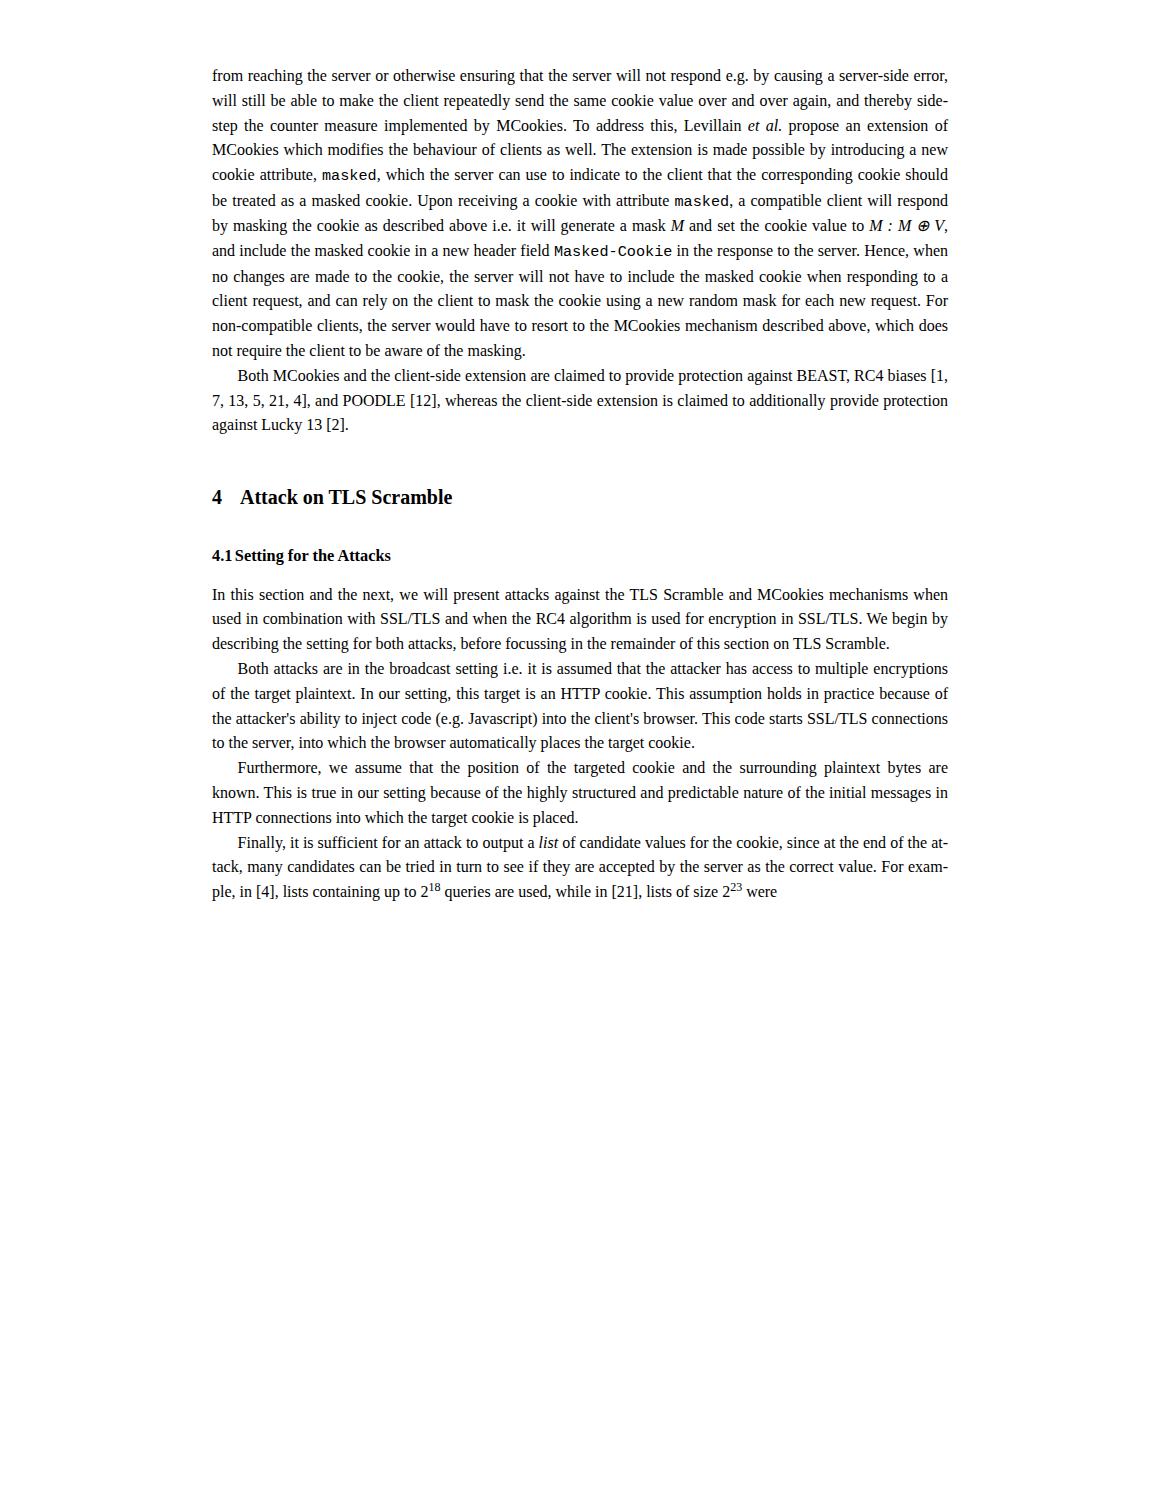from reaching the server or otherwise ensuring that the server will not respond e.g. by causing a server-side error, will still be able to make the client repeatedly send the same cookie value over and over again, and thereby sidestep the counter measure implemented by MCookies. To address this, Levillain et al. propose an extension of MCookies which modifies the behaviour of clients as well. The extension is made possible by introducing a new cookie attribute, masked, which the server can use to indicate to the client that the corresponding cookie should be treated as a masked cookie. Upon receiving a cookie with attribute masked, a compatible client will respond by masking the cookie as described above i.e. it will generate a mask M and set the cookie value to M : M ⊕ V, and include the masked cookie in a new header field Masked-Cookie in the response to the server. Hence, when no changes are made to the cookie, the server will not have to include the masked cookie when responding to a client request, and can rely on the client to mask the cookie using a new random mask for each new request. For non-compatible clients, the server would have to resort to the MCookies mechanism described above, which does not require the client to be aware of the masking.
Both MCookies and the client-side extension are claimed to provide protection against BEAST, RC4 biases [1, 7, 13, 5, 21, 4], and POODLE [12], whereas the client-side extension is claimed to additionally provide protection against Lucky 13 [2].
4 Attack on TLS Scramble
4.1 Setting for the Attacks
In this section and the next, we will present attacks against the TLS Scramble and MCookies mechanisms when used in combination with SSL/TLS and when the RC4 algorithm is used for encryption in SSL/TLS. We begin by describing the setting for both attacks, before focussing in the remainder of this section on TLS Scramble.
Both attacks are in the broadcast setting i.e. it is assumed that the attacker has access to multiple encryptions of the target plaintext. In our setting, this target is an HTTP cookie. This assumption holds in practice because of the attacker's ability to inject code (e.g. Javascript) into the client's browser. This code starts SSL/TLS connections to the server, into which the browser automatically places the target cookie.
Furthermore, we assume that the position of the targeted cookie and the surrounding plaintext bytes are known. This is true in our setting because of the highly structured and predictable nature of the initial messages in HTTP connections into which the target cookie is placed.
Finally, it is sufficient for an attack to output a list of candidate values for the cookie, since at the end of the attack, many candidates can be tried in turn to see if they are accepted by the server as the correct value. For example, in [4], lists containing up to 218 queries are used, while in [21], lists of size 223 were